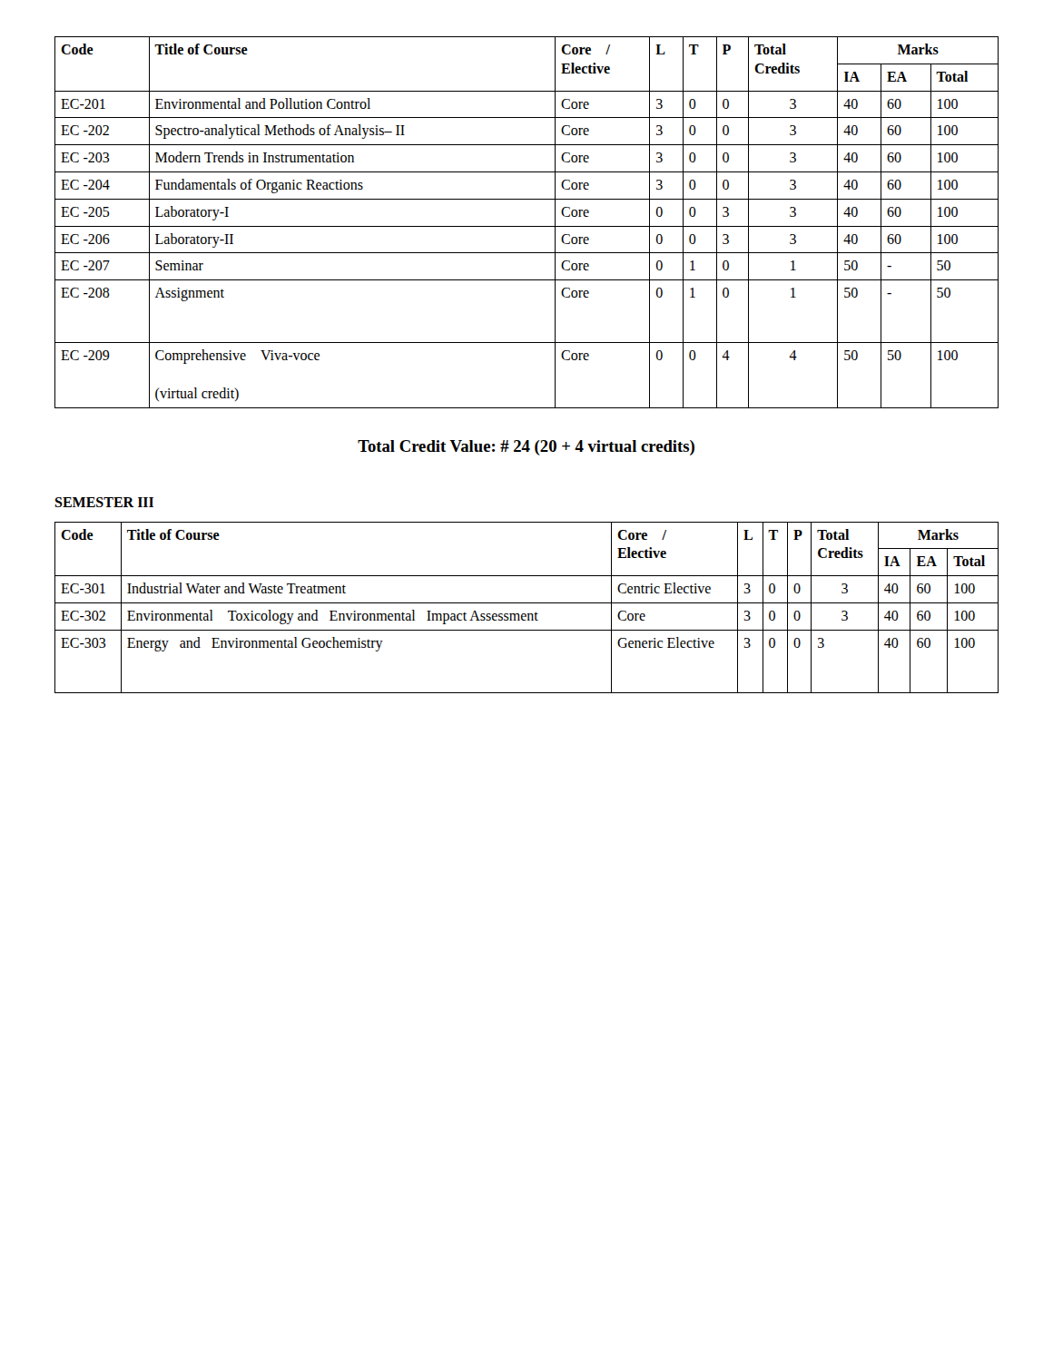| Code | Title of Course | Core / Elective | L | T | P | Total Credits | Marks |
| --- | --- | --- | --- | --- | --- | --- | --- |
| IA | EA | Total |
| EC-201 | Environmental and Pollution Control | Core | 3 | 0 | 0 | 3 | 40 | 60 | 100 |
| EC -202 | Spectro-analytical Methods of Analysis– II | Core | 3 | 0 | 0 | 3 | 40 | 60 | 100 |
| EC -203 | Modern Trends in Instrumentation | Core | 3 | 0 | 0 | 3 | 40 | 60 | 100 |
| EC -204 | Fundamentals of Organic Reactions | Core | 3 | 0 | 0 | 3 | 40 | 60 | 100 |
| EC -205 | Laboratory-I | Core | 0 | 0 | 3 | 3 | 40 | 60 | 100 |
| EC -206 | Laboratory-II | Core | 0 | 0 | 3 | 3 | 40 | 60 | 100 |
| EC -207 | Seminar | Core | 0 | 1 | 0 | 1 | 50 | - | 50 |
| EC -208 | Assignment | Core | 0 | 1 | 0 | 1 | 50 | - | 50 |
| EC -209 | Comprehensive Viva-voce (virtual credit) | Core | 0 | 0 | 4 | 4 | 50 | 50 | 100 |
Total Credit Value: # 24 (20 + 4 virtual credits)
SEMESTER III
| Code | Title of Course | Core / Elective | L | T | P | Total Credits | Marks |
| --- | --- | --- | --- | --- | --- | --- | --- |
| IA | EA | Total |
| EC-301 | Industrial Water and Waste Treatment | Centric Elective | 3 | 0 | 0 | 3 | 40 | 60 | 100 |
| EC-302 | Environmental Toxicology and Environmental Impact Assessment | Core | 3 | 0 | 0 | 3 | 40 | 60 | 100 |
| EC-303 | Energy and Environmental Geochemistry | Generic Elective | 3 | 0 | 0 | 3 | 40 | 60 | 100 |